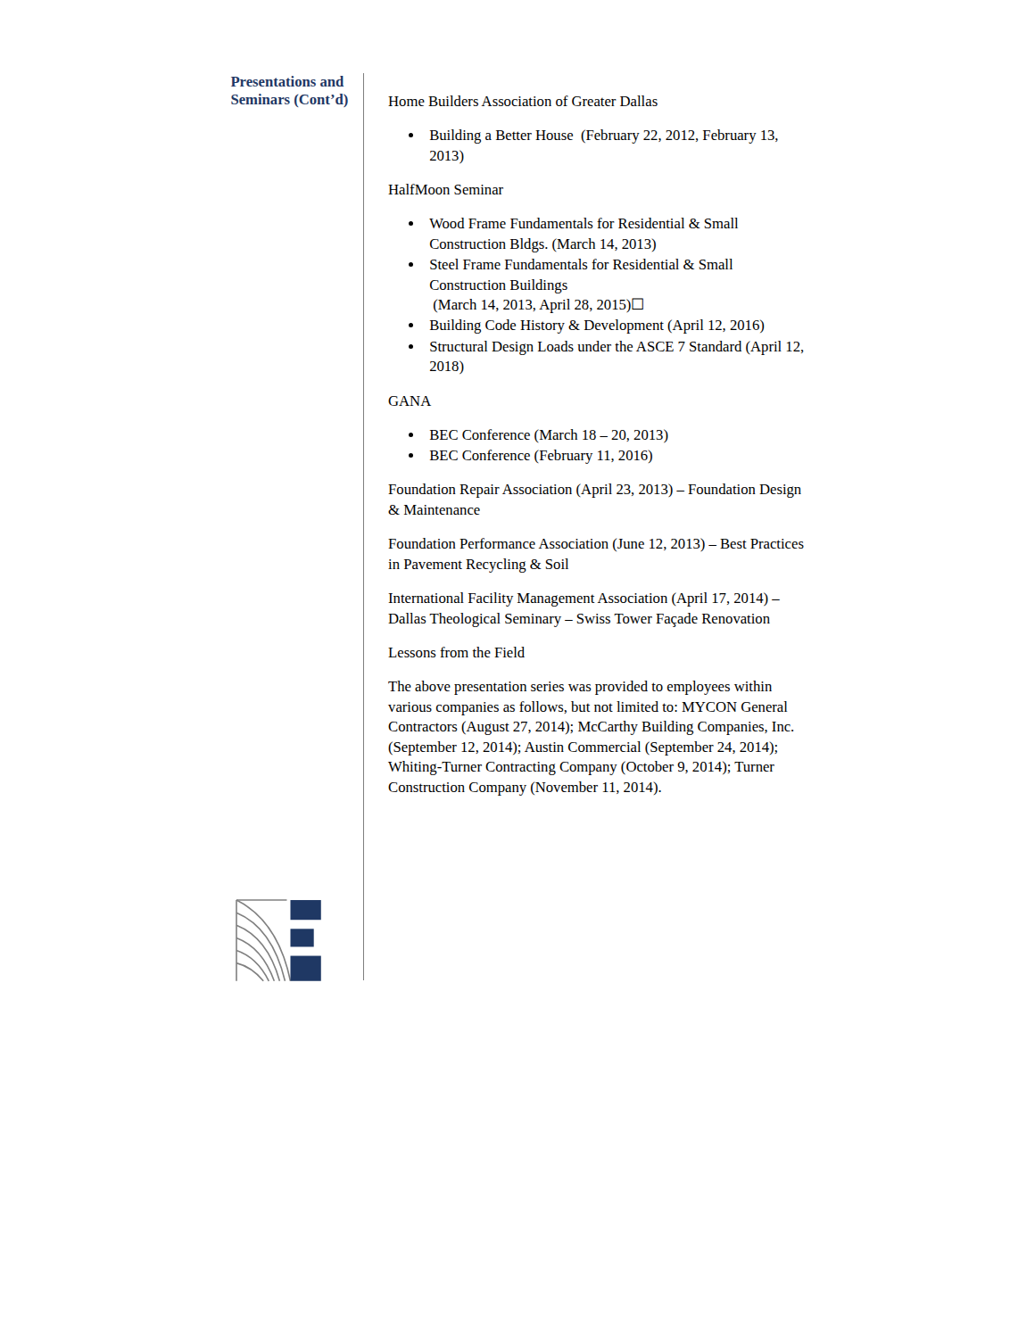Presentations and
Seminars (Cont’d)
Home Builders Association of Greater Dallas
Building a Better House (February 22, 2012, February 13, 2013)
HalfMoon Seminar
Wood Frame Fundamentals for Residential & Small Construction Bldgs. (March 14, 2013)
Steel Frame Fundamentals for Residential & Small Construction Buildings
(March 14, 2013, April 28, 2015)☐
Building Code History & Development (April 12, 2016)
Structural Design Loads under the ASCE 7 Standard (April 12, 2018)
GANA
BEC Conference (March 18 – 20, 2013)
BEC Conference (February 11, 2016)
Foundation Repair Association (April 23, 2013) – Foundation Design & Maintenance
Foundation Performance Association (June 12, 2013) – Best Practices in Pavement Recycling & Soil
International Facility Management Association (April 17, 2014) – Dallas Theological Seminary – Swiss Tower Façade Renovation
Lessons from the Field
The above presentation series was provided to employees within various companies as follows, but not limited to: MYCON General Contractors (August 27, 2014); McCarthy Building Companies, Inc. (September 12, 2014); Austin Commercial (September 24, 2014); Whiting-Turner Contracting Company (October 9, 2014); Turner Construction Company (November 11, 2014).